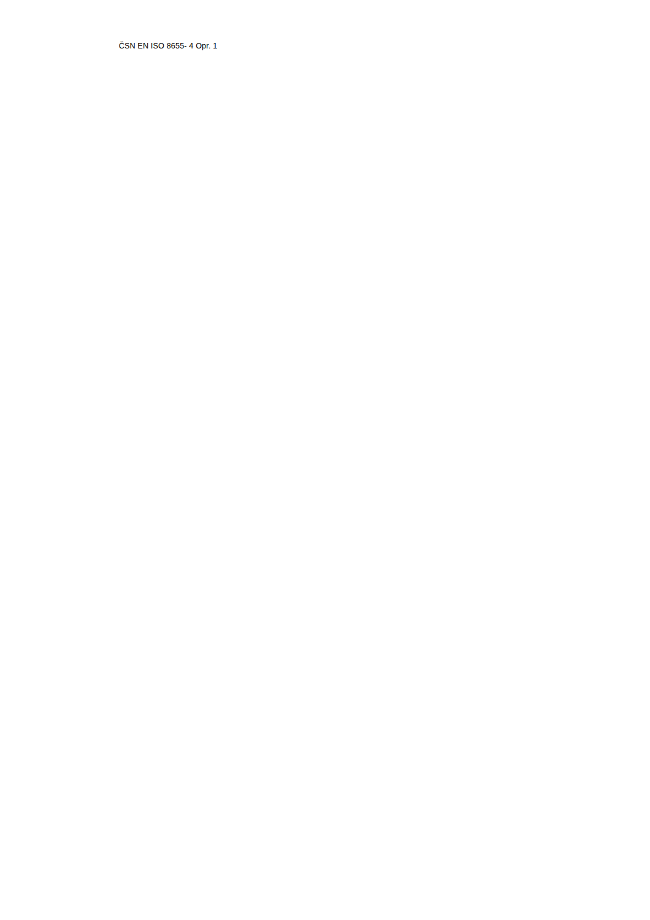ČSN EN ISO 8655- 4 Opr. 1